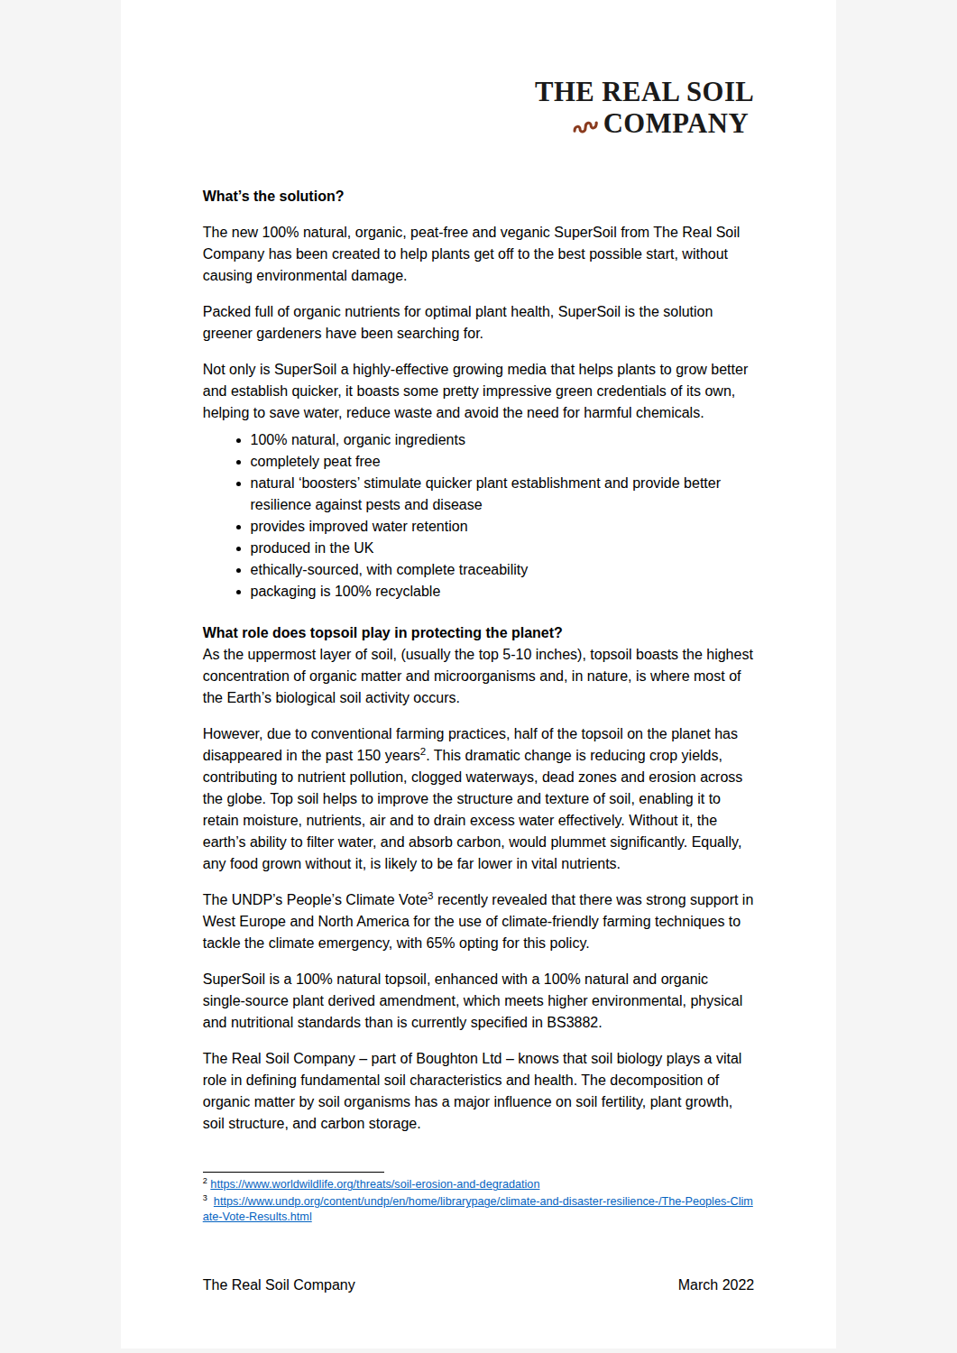THE REAL SOIL
COMPANY
What’s the solution?
The new 100% natural, organic, peat-free and veganic SuperSoil from The Real Soil Company has been created to help plants get off to the best possible start, without causing environmental damage.
Packed full of organic nutrients for optimal plant health, SuperSoil is the solution greener gardeners have been searching for.
Not only is SuperSoil a highly-effective growing media that helps plants to grow better and establish quicker, it boasts some pretty impressive green credentials of its own, helping to save water, reduce waste and avoid the need for harmful chemicals.
100% natural, organic ingredients
completely peat free
natural ‘boosters’ stimulate quicker plant establishment and provide better resilience against pests and disease
provides improved water retention
produced in the UK
ethically-sourced, with complete traceability
packaging is 100% recyclable
What role does topsoil play in protecting the planet?
As the uppermost layer of soil, (usually the top 5-10 inches), topsoil boasts the highest concentration of organic matter and microorganisms and, in nature, is where most of the Earth’s biological soil activity occurs.
However, due to conventional farming practices, half of the topsoil on the planet has disappeared in the past 150 years2. This dramatic change is reducing crop yields, contributing to nutrient pollution, clogged waterways, dead zones and erosion across the globe. Top soil helps to improve the structure and texture of soil, enabling it to retain moisture, nutrients, air and to drain excess water effectively. Without it, the earth’s ability to filter water, and absorb carbon, would plummet significantly. Equally, any food grown without it, is likely to be far lower in vital nutrients.
The UNDP’s People’s Climate Vote3 recently revealed that there was strong support in West Europe and North America for the use of climate-friendly farming techniques to tackle the climate emergency, with 65% opting for this policy.
SuperSoil is a 100% natural topsoil, enhanced with a 100% natural and organic single-source plant derived amendment, which meets higher environmental, physical and nutritional standards than is currently specified in BS3882.
The Real Soil Company – part of Boughton Ltd – knows that soil biology plays a vital role in defining fundamental soil characteristics and health. The decomposition of organic matter by soil organisms has a major influence on soil fertility, plant growth, soil structure, and carbon storage.
2 https://www.worldwildlife.org/threats/soil-erosion-and-degradation
3 https://www.undp.org/content/undp/en/home/librarypage/climate-and-disaster-resilience-/The-Peoples-Climate-Vote-Results.html
The Real Soil Company March 2022